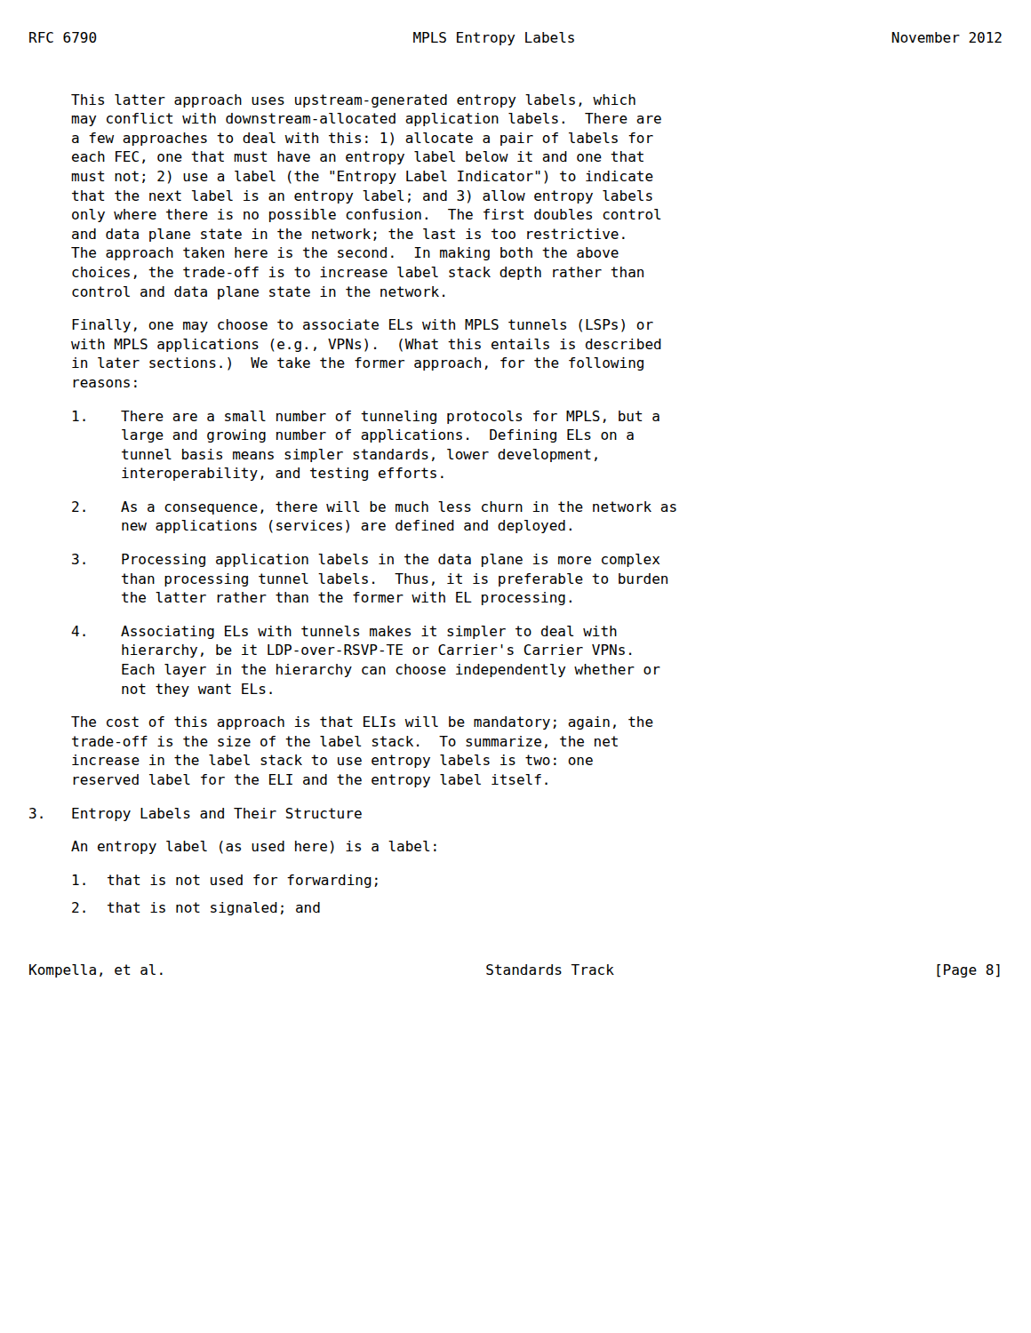RFC 6790 MPLS Entropy Labels November 2012
This latter approach uses upstream-generated entropy labels, which may conflict with downstream-allocated application labels. There are a few approaches to deal with this: 1) allocate a pair of labels for each FEC, one that must have an entropy label below it and one that must not; 2) use a label (the "Entropy Label Indicator") to indicate that the next label is an entropy label; and 3) allow entropy labels only where there is no possible confusion. The first doubles control and data plane state in the network; the last is too restrictive. The approach taken here is the second. In making both the above choices, the trade-off is to increase label stack depth rather than control and data plane state in the network.
Finally, one may choose to associate ELs with MPLS tunnels (LSPs) or with MPLS applications (e.g., VPNs). (What this entails is described in later sections.) We take the former approach, for the following reasons:
1. There are a small number of tunneling protocols for MPLS, but a large and growing number of applications. Defining ELs on a tunnel basis means simpler standards, lower development, interoperability, and testing efforts.
2. As a consequence, there will be much less churn in the network as new applications (services) are defined and deployed.
3. Processing application labels in the data plane is more complex than processing tunnel labels. Thus, it is preferable to burden the latter rather than the former with EL processing.
4. Associating ELs with tunnels makes it simpler to deal with hierarchy, be it LDP-over-RSVP-TE or Carrier's Carrier VPNs. Each layer in the hierarchy can choose independently whether or not they want ELs.
The cost of this approach is that ELIs will be mandatory; again, the trade-off is the size of the label stack. To summarize, the net increase in the label stack to use entropy labels is two: one reserved label for the ELI and the entropy label itself.
3. Entropy Labels and Their Structure
An entropy label (as used here) is a label:
1. that is not used for forwarding;
2. that is not signaled; and
Kompella, et al. Standards Track [Page 8]